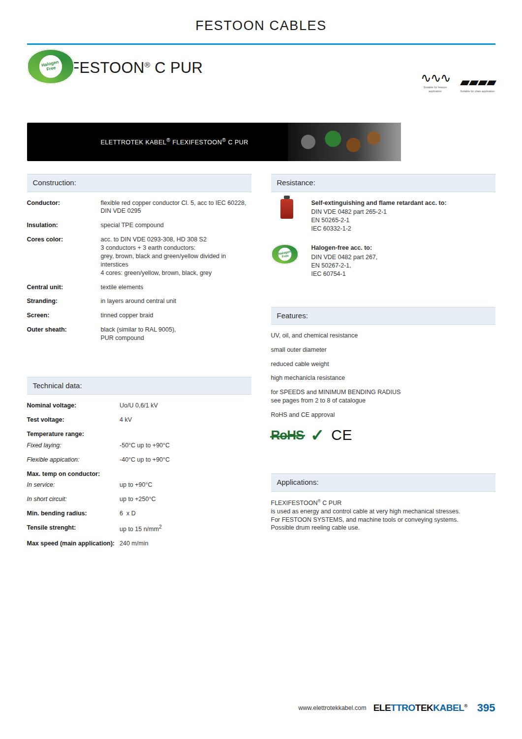FESTOON CABLES
FLEXIFESTOON® C PUR
Halogen Free
ELETTROTEK KABEL® FLEXIFESTOON® C PUR
∿∿∿
Suitable for festoon application
▰▰▰▰
Suitable for chain application
Construction:
| Conductor: | flexible red copper conductor Cl. 5, acc to IEC 60228, DIN VDE 0295 |
| Insulation: | special TPE compound |
| Cores color: | acc. to DIN VDE 0293-308, HD 308 S2 3 conductors + 3 earth conductors: grey, brown, black and green/yellow divided in interstices 4 cores: green/yellow, brown, black, grey |
| Central unit: | textile elements |
| Stranding: | in layers around central unit |
| Screen: | tinned copper braid |
| Outer sheath: | black (similar to RAL 9005), PUR compound |
Technical data:
| Nominal voltage: | Uo/U 0,6/1 kV |
| Test voltage: | 4 kV |
| Temperature range: | |
| Fixed laying: | -50°C up to +90°C |
| Flexible appication: | -40°C up to +90°C |
| Max. temp on conductor: | |
| In service: | up to +90°C |
| In short circuit: | up to +250°C |
| Min. bending radius: | 6 x D |
| Tensile strenght: | up to 15 n/mm 2 |
| Max speed (main application): | 240 m/min |
Resistance:
Self-extinguishing and flame retardant acc. to: DIN VDE 0482 part 265-2-1
EN 50265-2-1
IEC 60332-1-2
Halogen Free
Halogen-free acc. to: DIN VDE 0482 part 267,
EN 50267-2-1,
IEC 60754-1
Features:
UV, oil, and chemical resistance
small outer diameter
reduced cable weight
high mechanicla resistance
for SPEEDS and MINIMUM BENDING RADIUS
see pages from 2 to 8 of catalogue
RoHS and CE approval
RoHS ✓ CE
Applications:
FLEXIFESTOON® C PUR
is used as energy and control cable at very high mechanical stresses.
For FESTOON SYSTEMS, and machine tools or conveying systems.
Possible drum reeling cable use.
www.elettrotekkabel.com ELE TTRO TEK KABEL® 395